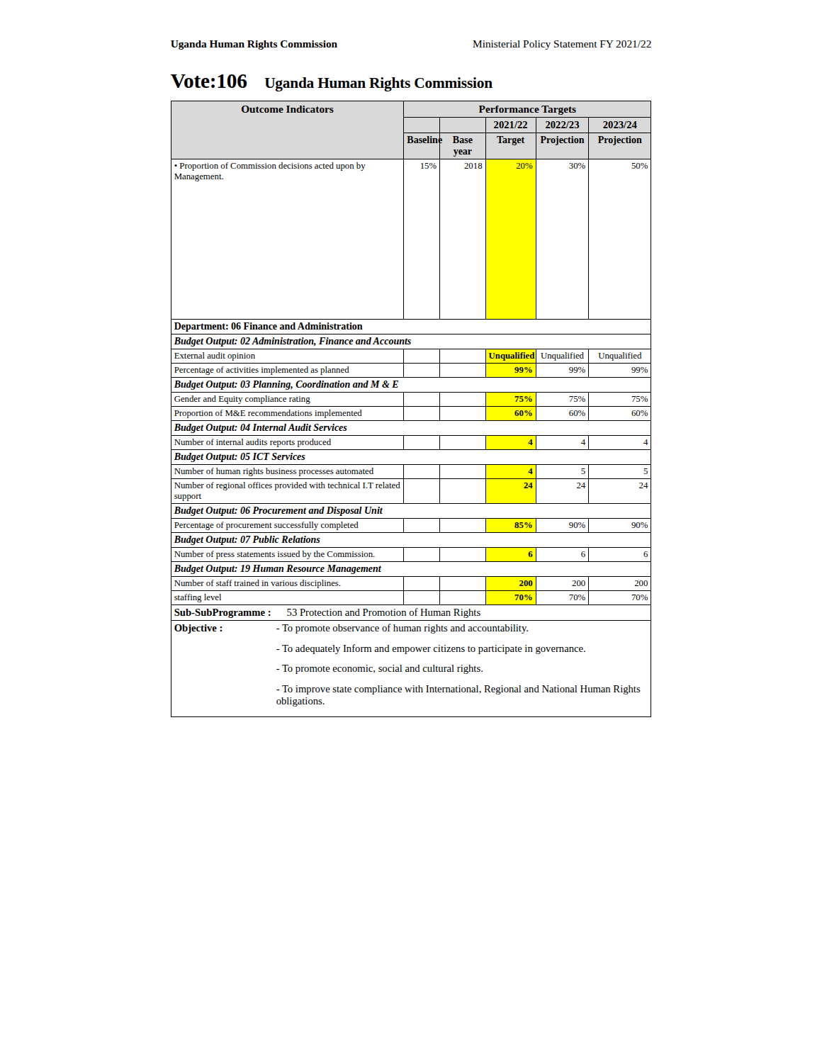Uganda Human Rights Commission
Ministerial Policy Statement FY 2021/22
Vote:106 Uganda Human Rights Commission
| Outcome Indicators | Performance Targets |
| | | 2021/22 | 2022/23 | 2023/24 |
| Baseline | Base year | Target | Projection | Projection |
| • Proportion of Commission decisions acted upon by Management. | 15% | 2018 | 20% | 30% | 50% |
| Department: 06 Finance and Administration |
| Budget Output: 02 Administration, Finance and Accounts |
| External audit opinion | | | Unqualified | Unqualified | Unqualified |
| Percentage of activities implemented as planned | | | 99% | 99% | 99% |
| Budget Output: 03 Planning, Coordination and M & E |
| Gender and Equity compliance rating | | | 75% | 75% | 75% |
| Proportion of M&E recommendations implemented | | | 60% | 60% | 60% |
| Budget Output: 04 Internal Audit Services |
| Number of internal audits reports produced | | | 4 | 4 | 4 |
| Budget Output: 05 ICT Services |
| Number of human rights business processes automated | | | 4 | 5 | 5 |
| Number of regional offices provided with technical I.T related support | | | 24 | 24 | 24 |
| Budget Output: 06 Procurement and Disposal Unit |
| Percentage of procurement successfully completed | | | 85% | 90% | 90% |
| Budget Output: 07 Public Relations |
| Number of press statements issued by the Commission. | | | 6 | 6 | 6 |
| Budget Output: 19 Human Resource Management |
| Number of staff trained in various disciplines. | | | 200 | 200 | 200 |
| staffing level | | | 70% | 70% | 70% |
| Sub-SubProgramme : 53 Protection and Promotion of Human Rights |
| Objective : - To promote observance of human rights and accountability. - To adequately Inform and empower citizens to participate in governance. - To promote economic, social and cultural rights. - To improve state compliance with International, Regional and National Human Rights obligations. |